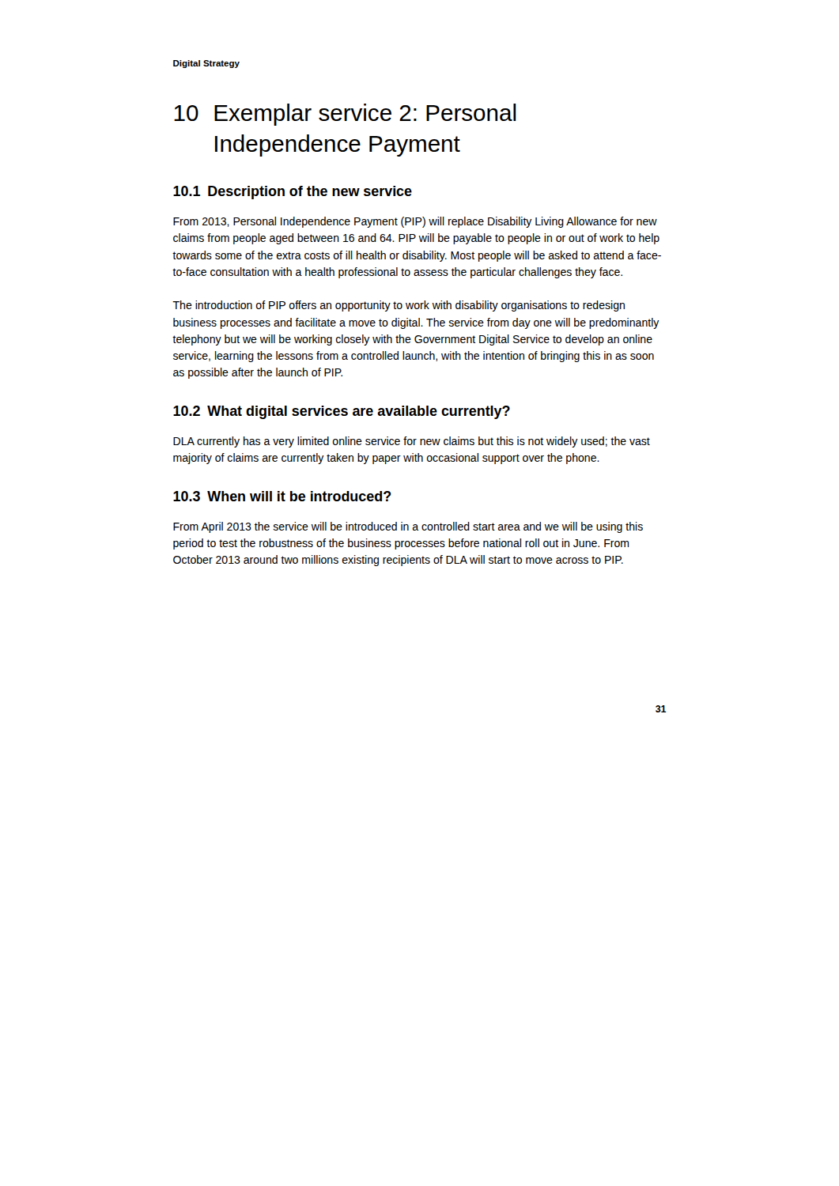Digital Strategy
10 Exemplar service 2: Personal Independence Payment
10.1 Description of the new service
From 2013, Personal Independence Payment (PIP) will replace Disability Living Allowance for new claims from people aged between 16 and 64. PIP will be payable to people in or out of work to help towards some of the extra costs of ill health or disability. Most people will be asked to attend a face-to-face consultation with a health professional to assess the particular challenges they face.
The introduction of PIP offers an opportunity to work with disability organisations to redesign business processes and facilitate a move to digital. The service from day one will be predominantly telephony but we will be working closely with the Government Digital Service to develop an online service, learning the lessons from a controlled launch, with the intention of bringing this in as soon as possible after the launch of PIP.
10.2 What digital services are available currently?
DLA currently has a very limited online service for new claims but this is not widely used; the vast majority of claims are currently taken by paper with occasional support over the phone.
10.3 When will it be introduced?
From April 2013 the service will be introduced in a controlled start area and we will be using this period to test the robustness of the business processes before national roll out in June. From October 2013 around two millions existing recipients of DLA will start to move across to PIP.
31